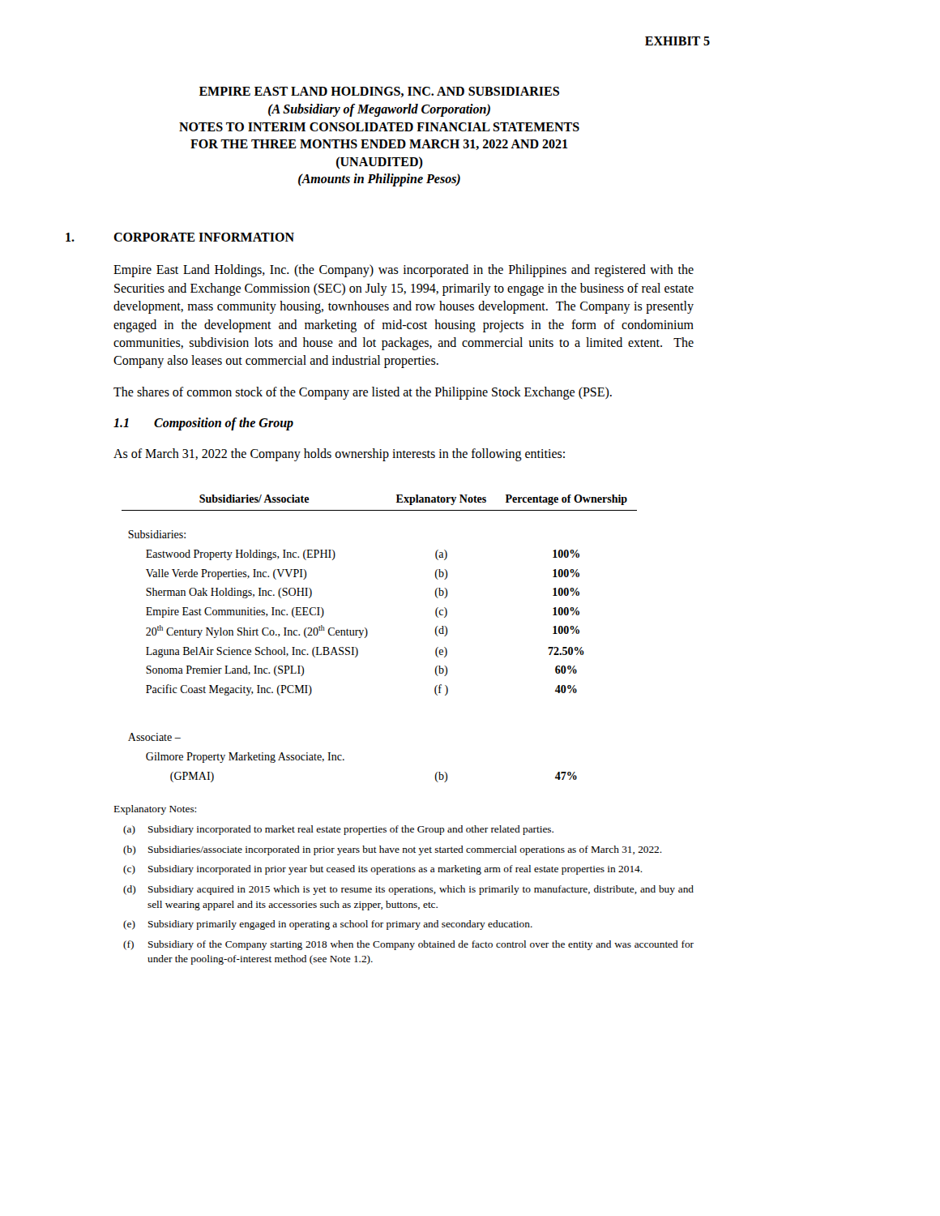EXHIBIT 5
EMPIRE EAST LAND HOLDINGS, INC. AND SUBSIDIARIES
(A Subsidiary of Megaworld Corporation)
NOTES TO INTERIM CONSOLIDATED FINANCIAL STATEMENTS
FOR THE THREE MONTHS ENDED MARCH 31, 2022 AND 2021
(UNAUDITED)
(Amounts in Philippine Pesos)
1.
CORPORATE INFORMATION
Empire East Land Holdings, Inc. (the Company) was incorporated in the Philippines and registered with the Securities and Exchange Commission (SEC) on July 15, 1994, primarily to engage in the business of real estate development, mass community housing, townhouses and row houses development. The Company is presently engaged in the development and marketing of mid-cost housing projects in the form of condominium communities, subdivision lots and house and lot packages, and commercial units to a limited extent. The Company also leases out commercial and industrial properties.
The shares of common stock of the Company are listed at the Philippine Stock Exchange (PSE).
1.1 Composition of the Group
As of March 31, 2022 the Company holds ownership interests in the following entities:
| Subsidiaries/ Associate | Explanatory Notes | Percentage of Ownership |
| --- | --- | --- |
| Subsidiaries: | | |
| Eastwood Property Holdings, Inc. (EPHI) | (a) | 100% |
| Valle Verde Properties, Inc. (VVPI) | (b) | 100% |
| Sherman Oak Holdings, Inc. (SOHI) | (b) | 100% |
| Empire East Communities, Inc. (EECI) | (c) | 100% |
| 20 th Century Nylon Shirt Co., Inc. (20 th Century) | (d) | 100% |
| Laguna BelAir Science School, Inc. (LBASSI) | (e) | 72.50% |
| Sonoma Premier Land, Inc. (SPLI) | (b) | 60% |
| Pacific Coast Megacity, Inc. (PCMI) | (f ) | 40% |
| Associate – | | |
| Gilmore Property Marketing Associate, Inc. | | |
| (GPMAI) | (b) | 47% |
Explanatory Notes:
Subsidiary incorporated to market real estate properties of the Group and other related parties.
Subsidiaries/associate incorporated in prior years but have not yet started commercial operations as of March 31, 2022.
Subsidiary incorporated in prior year but ceased its operations as a marketing arm of real estate properties in 2014.
Subsidiary acquired in 2015 which is yet to resume its operations, which is primarily to manufacture, distribute, and buy and sell wearing apparel and its accessories such as zipper, buttons, etc.
Subsidiary primarily engaged in operating a school for primary and secondary education.
Subsidiary of the Company starting 2018 when the Company obtained de facto control over the entity and was accounted for under the pooling-of-interest method (see Note 1.2).